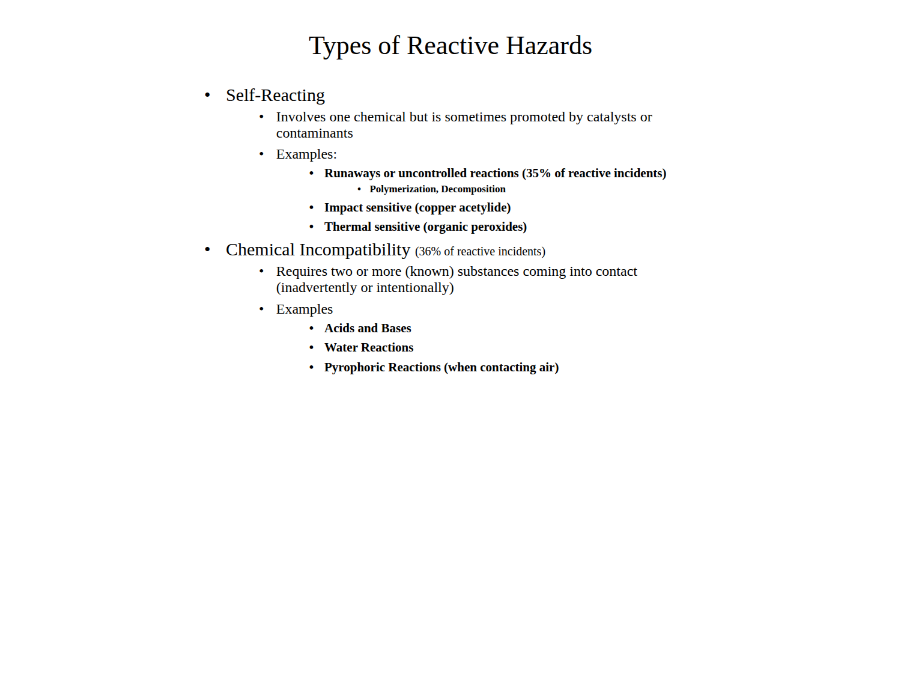Types of Reactive Hazards
Self-Reacting
Involves one chemical but is sometimes promoted by catalysts or contaminants
Examples:
Runaways or uncontrolled reactions (35% of reactive incidents)
Polymerization, Decomposition
Impact sensitive (copper acetylide)
Thermal sensitive (organic peroxides)
Chemical Incompatibility (36% of reactive incidents)
Requires two or more (known) substances coming into contact (inadvertently or intentionally)
Examples
Acids and Bases
Water Reactions
Pyrophoric Reactions (when contacting air)